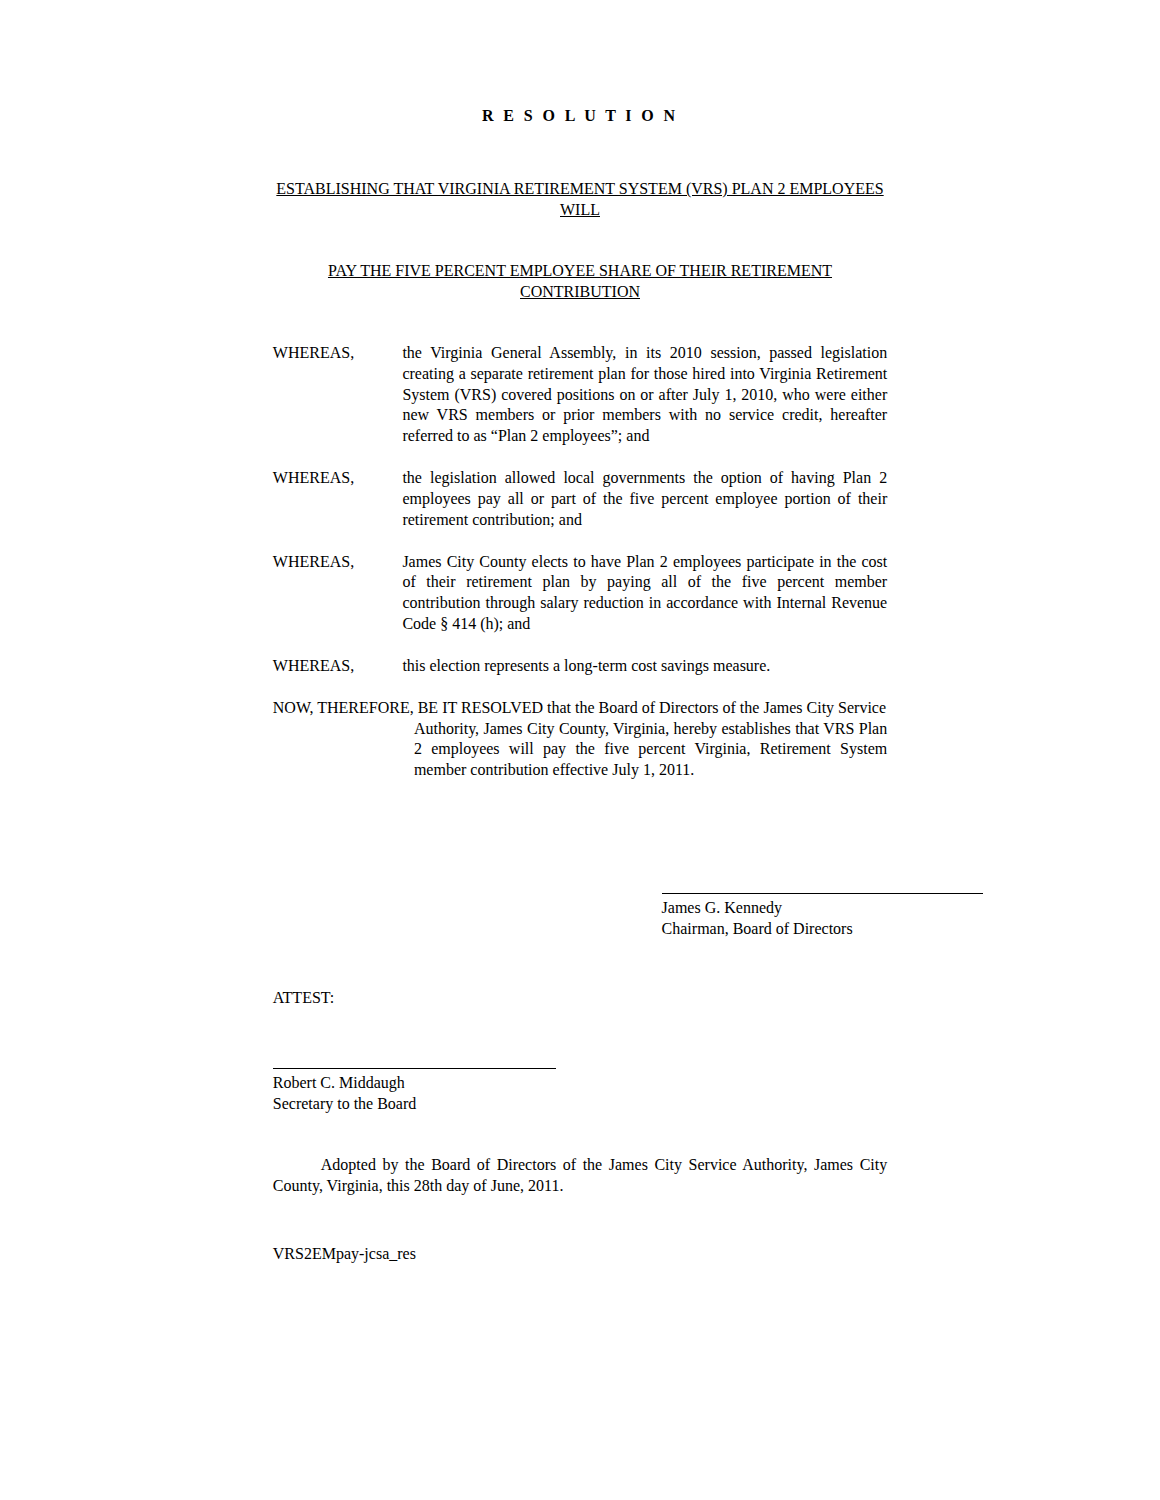R E S O L U T I O N
ESTABLISHING THAT VIRGINIA RETIREMENT SYSTEM (VRS) PLAN 2 EMPLOYEES WILL PAY THE FIVE PERCENT EMPLOYEE SHARE OF THEIR RETIREMENT CONTRIBUTION
| WHEREAS, | the Virginia General Assembly, in its 2010 session, passed legislation creating a separate retirement plan for those hired into Virginia Retirement System (VRS) covered positions on or after July 1, 2010, who were either new VRS members or prior members with no service credit, hereafter referred to as “Plan 2 employees”; and |
| WHEREAS, | the legislation allowed local governments the option of having Plan 2 employees pay all or part of the five percent employee portion of their retirement contribution; and |
| WHEREAS, | James City County elects to have Plan 2 employees participate in the cost of their retirement plan by paying all of the five percent member contribution through salary reduction in accordance with Internal Revenue Code § 414 (h); and |
| WHEREAS, | this election represents a long-term cost savings measure. |
| NOW, THEREFORE, BE IT RESOLVED that the Board of Directors of the James City Service Authority, James City County, Virginia, hereby establishes that VRS Plan 2 employees will pay the five percent Virginia, Retirement System member contribution effective July 1, 2011. |
James G. Kennedy
Chairman, Board of Directors
ATTEST:
Robert C. Middaugh
Secretary to the Board
Adopted by the Board of Directors of the James City Service Authority, James City County, Virginia, this 28th day of June, 2011.
VRS2EMpay-jcsa_res